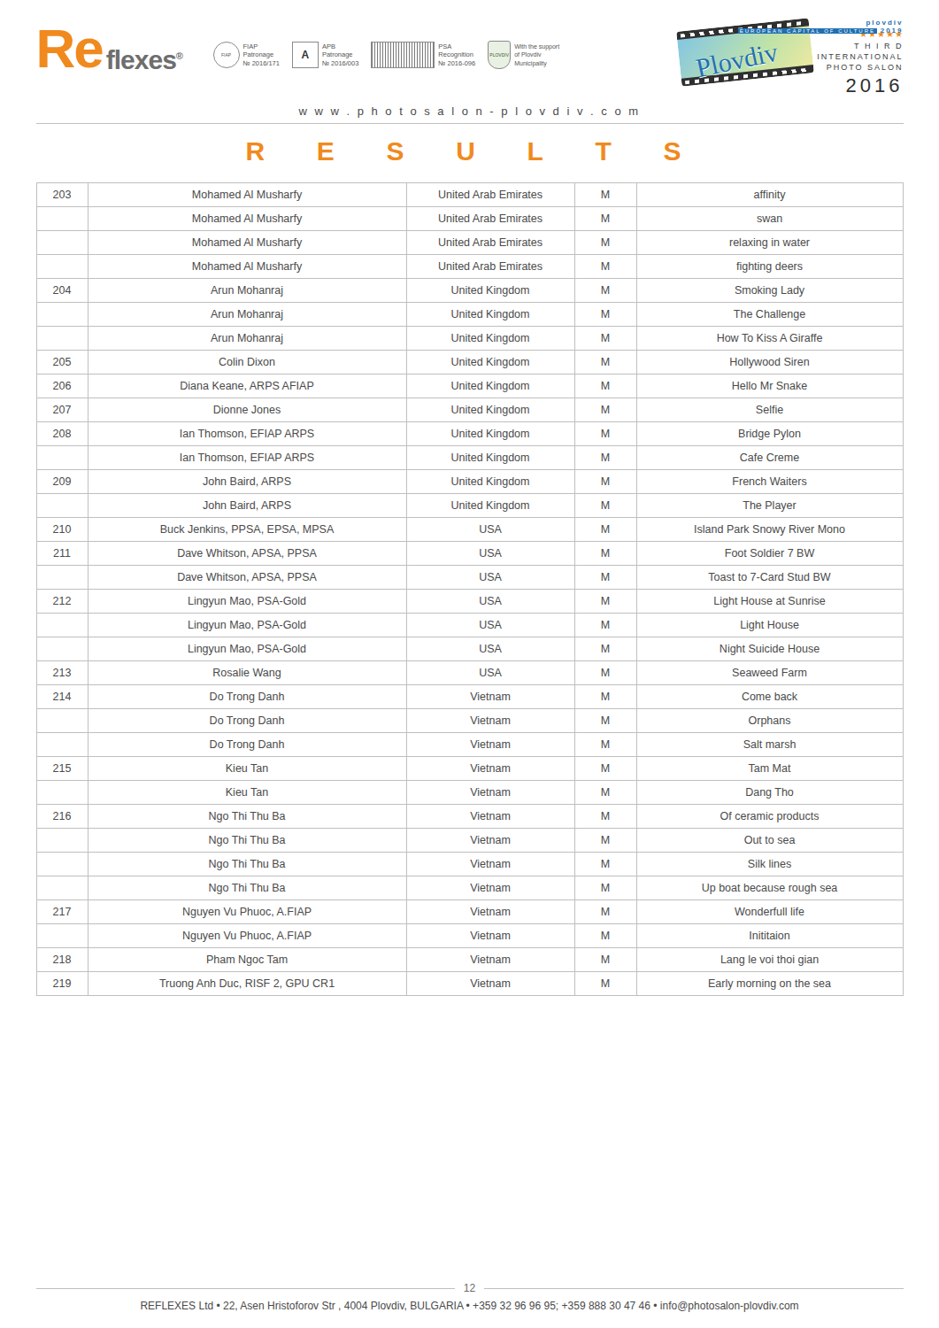Re flexes®
FIAP
FIAP
Patronage
№ 2016/171
A
APB
Patronage
№ 2016/003
PSA
Recognition
№ 2016-096
PLOVDIV
With the support
of Plovdiv
Municipality
Plovdiv
plovdiv
EUROPEAN CAPITAL OF CULTURE 2019
★★★★★
T H I R D
INTERNATIONAL
PHOTO SALON
2016
w w w . p h o t o s a l o n - p l o v d i v . c o m
R E S U L T S
| 203 | Mohamed Al Musharfy | United Arab Emirates | M | affinity |
| | Mohamed Al Musharfy | United Arab Emirates | M | swan |
| | Mohamed Al Musharfy | United Arab Emirates | M | relaxing in water |
| | Mohamed Al Musharfy | United Arab Emirates | M | fighting deers |
| 204 | Arun Mohanraj | United Kingdom | M | Smoking Lady |
| | Arun Mohanraj | United Kingdom | M | The Challenge |
| | Arun Mohanraj | United Kingdom | M | How To Kiss A Giraffe |
| 205 | Colin Dixon | United Kingdom | M | Hollywood Siren |
| 206 | Diana Keane, ARPS AFIAP | United Kingdom | M | Hello Mr Snake |
| 207 | Dionne Jones | United Kingdom | M | Selfie |
| 208 | Ian Thomson, EFIAP ARPS | United Kingdom | M | Bridge Pylon |
| | Ian Thomson, EFIAP ARPS | United Kingdom | M | Cafe Creme |
| 209 | John Baird, ARPS | United Kingdom | M | French Waiters |
| | John Baird, ARPS | United Kingdom | M | The Player |
| 210 | Buck Jenkins, PPSA, EPSA, MPSA | USA | M | Island Park Snowy River Mono |
| 211 | Dave Whitson, APSA, PPSA | USA | M | Foot Soldier 7 BW |
| | Dave Whitson, APSA, PPSA | USA | M | Toast to 7-Card Stud BW |
| 212 | Lingyun Mao, PSA-Gold | USA | M | Light House at Sunrise |
| | Lingyun Mao, PSA-Gold | USA | M | Light House |
| | Lingyun Mao, PSA-Gold | USA | M | Night Suicide House |
| 213 | Rosalie Wang | USA | M | Seaweed Farm |
| 214 | Do Trong Danh | Vietnam | M | Come back |
| | Do Trong Danh | Vietnam | M | Orphans |
| | Do Trong Danh | Vietnam | M | Salt marsh |
| 215 | Kieu Tan | Vietnam | M | Tam Mat |
| | Kieu Tan | Vietnam | M | Dang Tho |
| 216 | Ngo Thi Thu Ba | Vietnam | M | Of ceramic products |
| | Ngo Thi Thu Ba | Vietnam | M | Out to sea |
| | Ngo Thi Thu Ba | Vietnam | M | Silk lines |
| | Ngo Thi Thu Ba | Vietnam | M | Up boat because rough sea |
| 217 | Nguyen Vu Phuoc, A.FIAP | Vietnam | M | Wonderfull life |
| | Nguyen Vu Phuoc, A.FIAP | Vietnam | M | Inititaion |
| 218 | Pham Ngoc Tam | Vietnam | M | Lang le voi thoi gian |
| 219 | Truong Anh Duc, RISF 2, GPU CR1 | Vietnam | M | Early morning on the sea |
12
REFLEXES Ltd • 22, Asen Hristoforov Str , 4004 Plovdiv, BULGARIA • +359 32 96 96 95; +359 888 30 47 46 • info@photosalon-plovdiv.com